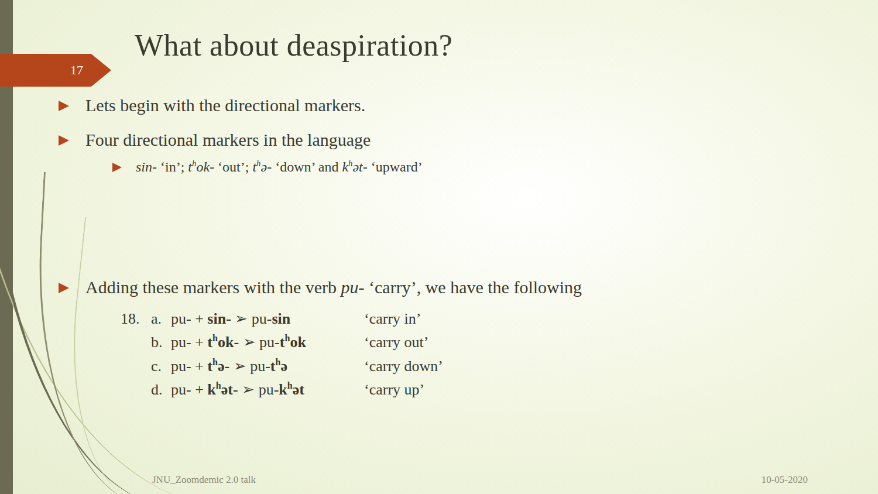17
What about deaspiration?
Lets begin with the directional markers.
Four directional markers in the language
sin- ‘in’; thok- ‘out’; thə- ‘down’ and khət- ‘upward’
Adding these markers with the verb pu- ‘carry’, we have the following
18. a. pu- + sin- ➢ pu-sin‘carry in’ b. pu- + thok- ➢ pu-thok‘carry out’ c. pu- + thə- ➢ pu-thə‘carry down’ d. pu- + khət- ➢ pu-khət‘carry up’
JNU_Zoomdemic 2.0 talk 10-05-2020